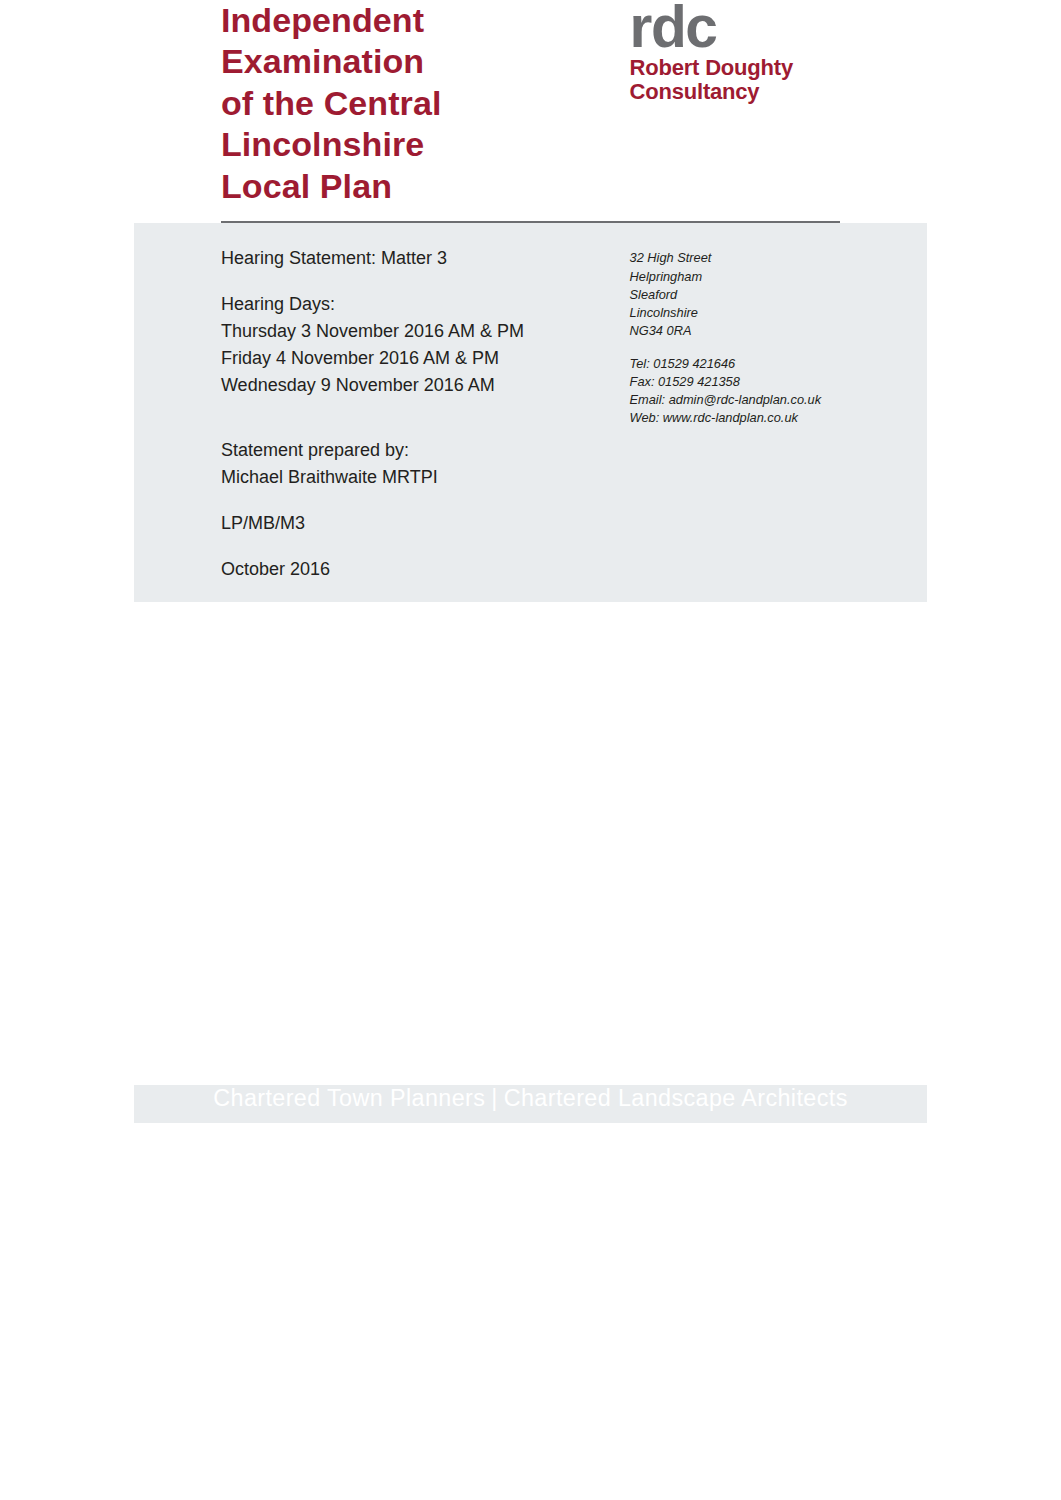Independent Examination
of the Central Lincolnshire
Local Plan
rdc
Robert Doughty
Consultancy
Hearing Statement: Matter 3
Hearing Days:
Thursday 3 November 2016 AM & PM
Friday 4 November 2016 AM & PM
Wednesday 9 November 2016 AM
Statement prepared by:
Michael Braithwaite MRTPI
LP/MB/M3
October 2016
32 High Street
Helpringham
Sleaford
Lincolnshire
NG34 0RA
Tel: 01529 421646
Fax: 01529 421358
Email: admin@rdc-landplan.co.uk
Web: www.rdc-landplan.co.uk
Chartered Town Planners|Chartered Landscape Architects